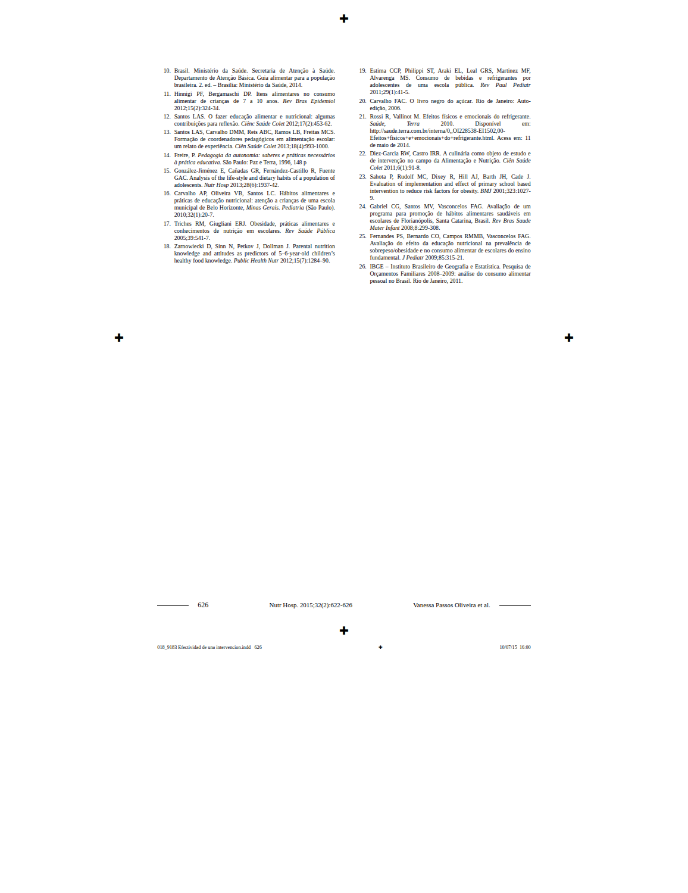✚
✚
✚
✚
10. Brasil. Ministério da Saúde. Secretaria de Atenção à Saúde. Departamento de Atenção Básica. Guia alimentar para a população brasileira. 2. ed. – Brasília: Ministério da Saúde, 2014.
11. Hinnigi PF, Bergamaschi DP. Itens alimentares no consumo alimentar de crianças de 7 a 10 anos. Rev Bras Epidemiol 2012;15(2):324-34.
12. Santos LAS. O fazer educação alimentar e nutricional: algumas contribuições para reflexão. Ciênc Saúde Colet 2012;17(2):453-62.
13. Santos LAS, Carvalho DMM, Reis ABC, Ramos LB, Freitas MCS. Formação de coordenadores pedagógicos em alimentação escolar: um relato de experiência. Ciên Saúde Colet 2013;18(4):993-1000.
14. Freire, P. Pedagogia da autonomia: saberes e práticas necessários à prática educativa. São Paulo: Paz e Terra, 1996, 148 p
15. González-Jiménez E, Cañadas GR, Fernández-Castillo R, Fuente GAC. Analysis of the life-style and dietary habits of a population of adolescents. Nutr Hosp 2013;28(6):1937-42.
16. Carvalho AP, Oliveira VB, Santos LC. Hábitos alimentares e práticas de educação nutricional: atenção a crianças de uma escola municipal de Belo Horizonte, Minas Gerais. Pediatria (São Paulo). 2010;32(1):20-7.
17. Triches RM, Giugliani ERJ. Obesidade, práticas alimentares e conhecimentos de nutrição em escolares. Rev Saúde Pública 2005;39:541-7.
18. Zarnowiecki D, Sinn N, Petkov J, Dollman J. Parental nutrition knowledge and attitudes as predictors of 5–6-year-old children’s healthy food knowledge. Public Health Nutr 2012;15(7):1284–90.
19. Estima CCP, Philippi ST, Araki EL, Leal GRS, Martinez MF, Alvarenga MS. Consumo de bebidas e refrigerantes por adolescentes de uma escola pública. Rev Paul Pediatr 2011;29(1):41-5.
20. Carvalho FAC. O livro negro do açúcar. Rio de Janeiro: Auto-edição, 2006.
21. Rossi R, Vallinot M. Efeitos físicos e emocionais do refrigerante. Saúde, Terra 2010. Disponível em: http://saude.terra.com.br/interna/0,,OI228538-EI1502,00-Efeitos+fisicos+e+emocionais+do+refrigerante.html. Acess em: 11 de maio de 2014.
22. Diez-Garcia RW, Castro IRR. A culinária como objeto de estudo e de intervenção no campo da Alimentação e Nutrição. Ciên Saúde Colet 2011;6(1):91-8.
23. Sahota P, Rudolf MC, Dixey R, Hill AJ, Barth JH, Cade J. Evaluation of implementation and effect of primary school based intervention to reduce risk factors for obesity. BMJ 2001;323:1027-9.
24. Gabriel CG, Santos MV, Vasconcelos FAG. Avaliação de um programa para promoção de hábitos alimentares saudáveis em escolares de Florianópolis, Santa Catarina, Brasil. Rev Bras Saude Mater Infant 2008;8:299-308.
25. Fernandes PS, Bernardo CO, Campos RMMB, Vasconcelos FAG. Avaliação do efeito da educação nutricional na prevalência de sobrepeso/obesidade e no consumo alimentar de escolares do ensino fundamental. J Pediatr 2009;85:315-21.
26. IBGE – Instituto Brasileiro de Geografia e Estatística. Pesquisa de Orçamentos Familiares 2008–2009: análise do consumo alimentar pessoal no Brasil. Rio de Janeiro, 2011.
626
Nutr Hosp. 2015;32(2):622-626
Vanessa Passos Oliveira et al.
018_9183 Efectividad de una intervencion.indd 626
✚
10/07/15 16:00